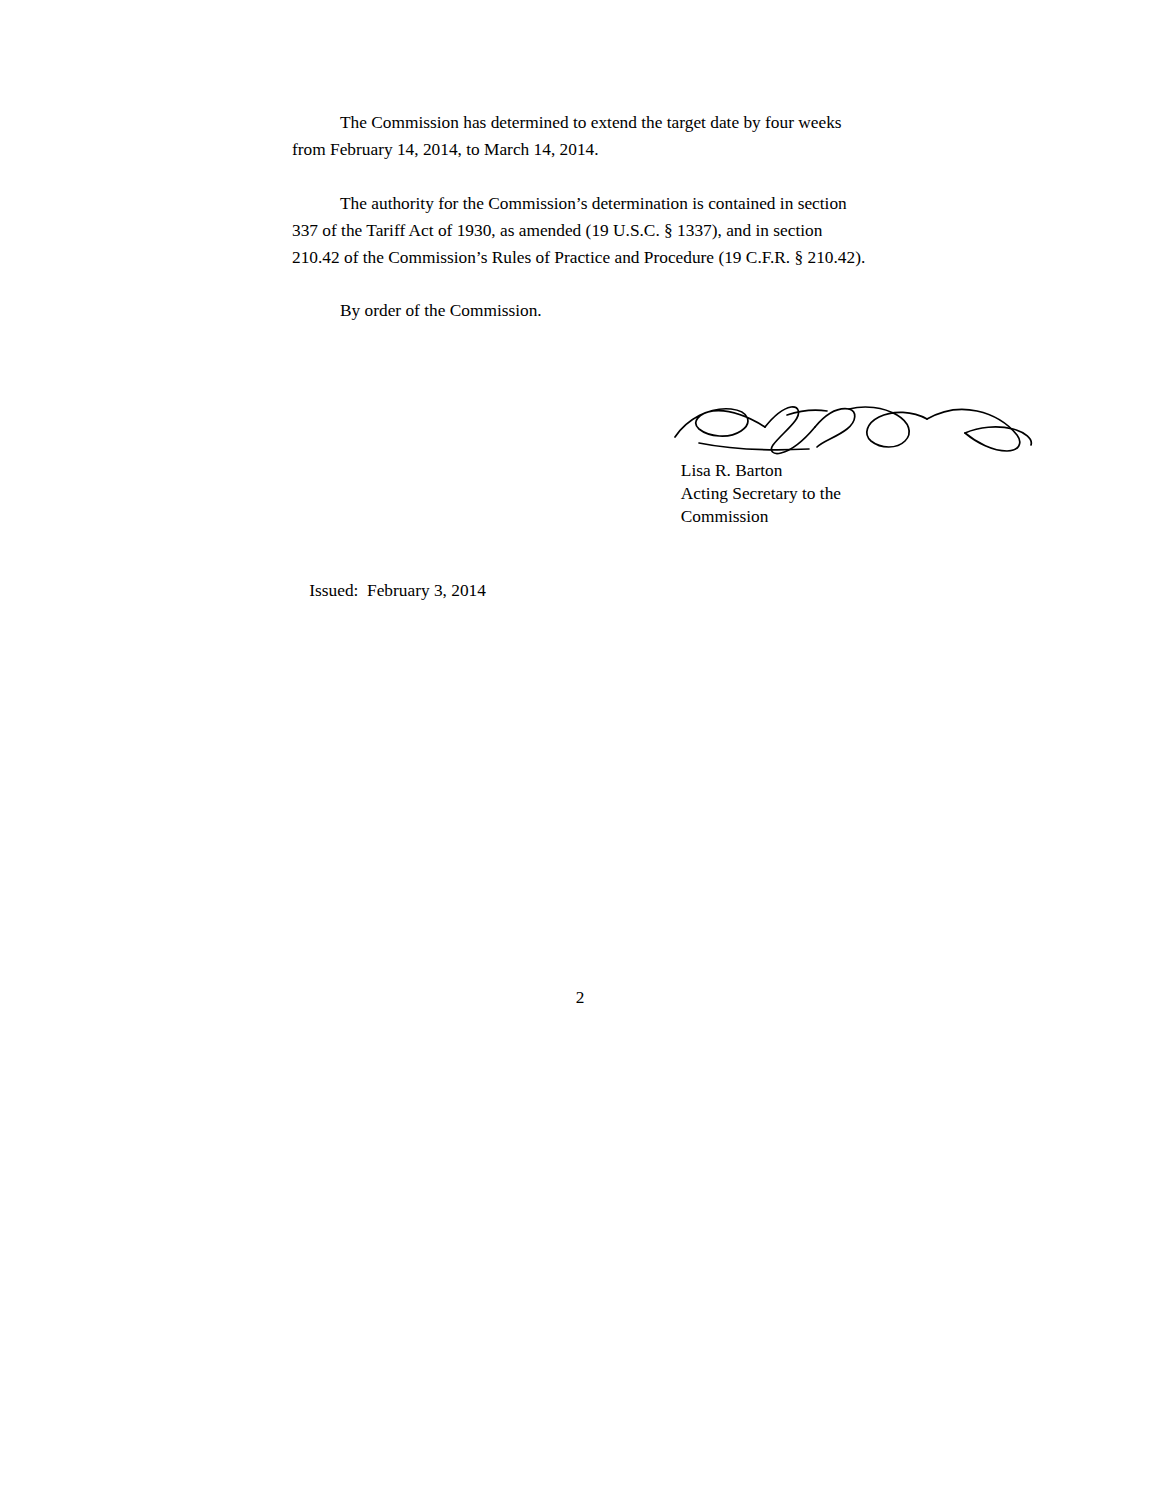The Commission has determined to extend the target date by four weeks from February 14, 2014, to March 14, 2014.
The authority for the Commission’s determination is contained in section 337 of the Tariff Act of 1930, as amended (19 U.S.C. § 1337), and in section 210.42 of the Commission’s Rules of Practice and Procedure (19 C.F.R. § 210.42).
By order of the Commission.
Lisa R. Barton
Acting Secretary to the Commission
Issued: February 3, 2014
2